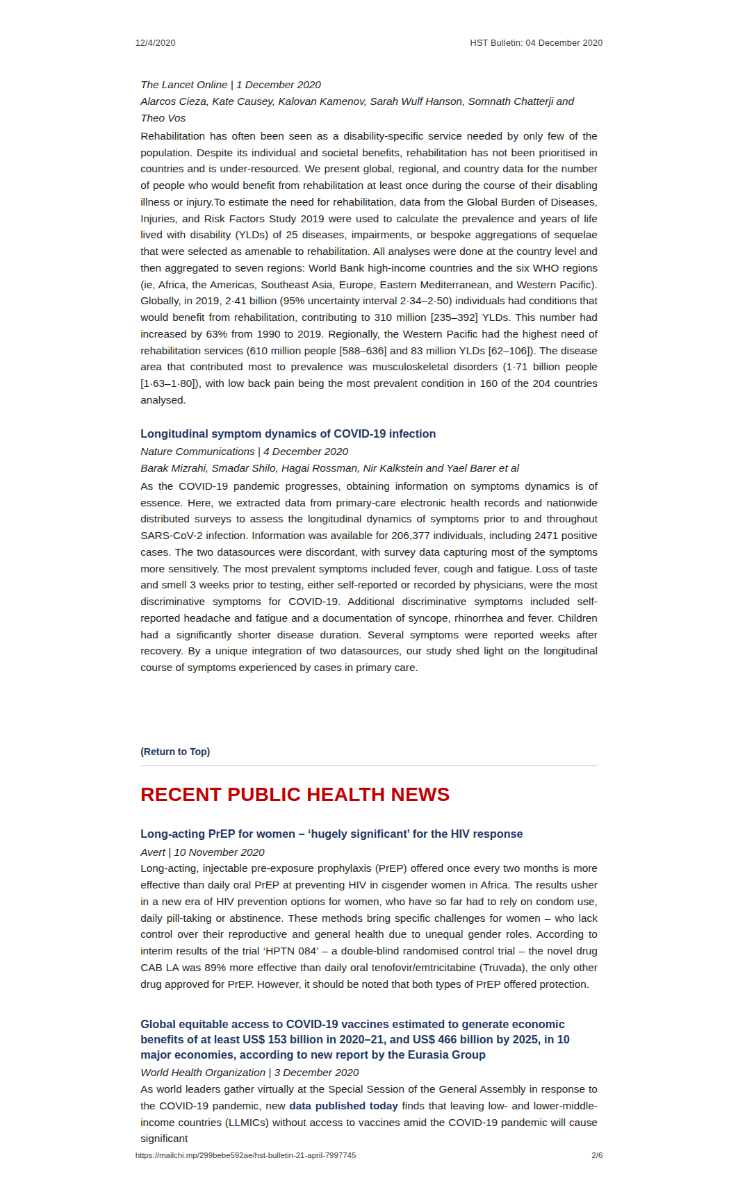12/4/2020
HST Bulletin: 04 December 2020
The Lancet Online | 1 December 2020
Alarcos Cieza, Kate Causey, Kalovan Kamenov, Sarah Wulf Hanson, Somnath Chatterji and Theo Vos
Rehabilitation has often been seen as a disability-specific service needed by only few of the population. Despite its individual and societal benefits, rehabilitation has not been prioritised in countries and is under-resourced. We present global, regional, and country data for the number of people who would benefit from rehabilitation at least once during the course of their disabling illness or injury.To estimate the need for rehabilitation, data from the Global Burden of Diseases, Injuries, and Risk Factors Study 2019 were used to calculate the prevalence and years of life lived with disability (YLDs) of 25 diseases, impairments, or bespoke aggregations of sequelae that were selected as amenable to rehabilitation. All analyses were done at the country level and then aggregated to seven regions: World Bank high-income countries and the six WHO regions (ie, Africa, the Americas, Southeast Asia, Europe, Eastern Mediterranean, and Western Pacific). Globally, in 2019, 2·41 billion (95% uncertainty interval 2·34–2·50) individuals had conditions that would benefit from rehabilitation, contributing to 310 million [235–392] YLDs. This number had increased by 63% from 1990 to 2019. Regionally, the Western Pacific had the highest need of rehabilitation services (610 million people [588–636] and 83 million YLDs [62–106]). The disease area that contributed most to prevalence was musculoskeletal disorders (1·71 billion people [1·63–1·80]), with low back pain being the most prevalent condition in 160 of the 204 countries analysed.
Longitudinal symptom dynamics of COVID-19 infection
Nature Communications | 4 December 2020
Barak Mizrahi, Smadar Shilo, Hagai Rossman, Nir Kalkstein and Yael Barer et al
As the COVID-19 pandemic progresses, obtaining information on symptoms dynamics is of essence. Here, we extracted data from primary-care electronic health records and nationwide distributed surveys to assess the longitudinal dynamics of symptoms prior to and throughout SARS-CoV-2 infection. Information was available for 206,377 individuals, including 2471 positive cases. The two datasources were discordant, with survey data capturing most of the symptoms more sensitively. The most prevalent symptoms included fever, cough and fatigue. Loss of taste and smell 3 weeks prior to testing, either self-reported or recorded by physicians, were the most discriminative symptoms for COVID-19. Additional discriminative symptoms included self-reported headache and fatigue and a documentation of syncope, rhinorrhea and fever. Children had a significantly shorter disease duration. Several symptoms were reported weeks after recovery. By a unique integration of two datasources, our study shed light on the longitudinal course of symptoms experienced by cases in primary care.
(Return to Top)
RECENT PUBLIC HEALTH NEWS
Long-acting PrEP for women – ‘hugely significant’ for the HIV response
Avert | 10 November 2020
Long-acting, injectable pre-exposure prophylaxis (PrEP) offered once every two months is more effective than daily oral PrEP at preventing HIV in cisgender women in Africa. The results usher in a new era of HIV prevention options for women, who have so far had to rely on condom use, daily pill-taking or abstinence. These methods bring specific challenges for women – who lack control over their reproductive and general health due to unequal gender roles. According to interim results of the trial ‘HPTN 084’ – a double-blind randomised control trial – the novel drug CAB LA was 89% more effective than daily oral tenofovir/emtricitabine (Truvada), the only other drug approved for PrEP. However, it should be noted that both types of PrEP offered protection.
Global equitable access to COVID-19 vaccines estimated to generate economic benefits of at least US$ 153 billion in 2020–21, and US$ 466 billion by 2025, in 10 major economies, according to new report by the Eurasia Group
World Health Organization | 3 December 2020
As world leaders gather virtually at the Special Session of the General Assembly in response to the COVID-19 pandemic, new data published today finds that leaving low- and lower-middle-income countries (LLMICs) without access to vaccines amid the COVID-19 pandemic will cause significant
https://mailchi.mp/299bebe592ae/hst-bulletin-21-april-7997745
2/6